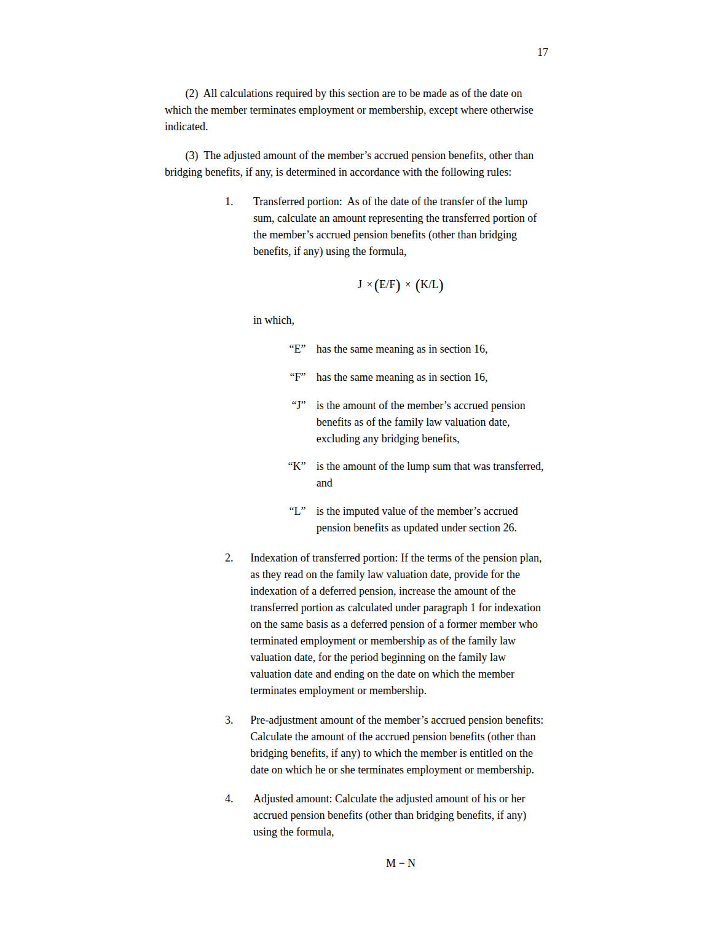17
(2) All calculations required by this section are to be made as of the date on which the member terminates employment or membership, except where otherwise indicated.
(3) The adjusted amount of the member’s accrued pension benefits, other than bridging benefits, if any, is determined in accordance with the following rules:
Transferred portion: As of the date of the transfer of the lump sum, calculate an amount representing the transferred portion of the member’s accrued pension benefits (other than bridging benefits, if any) using the formula,
J ×(E/F) × (K/L)
in which,
“E”
has the same meaning as in section 16,
“F”
has the same meaning as in section 16,
“J”
is the amount of the member’s accrued pension benefits as of the family law valuation date, excluding any bridging benefits,
“K”
is the amount of the lump sum that was transferred, and
“L”
is the imputed value of the member’s accrued pension benefits as updated under section 26.
Indexation of transferred portion: If the terms of the pension plan, as they read on the family law valuation date, provide for the indexation of a deferred pension, increase the amount of the transferred portion as calculated under paragraph 1 for indexation on the same basis as a deferred pension of a former member who terminated employment or membership as of the family law valuation date, for the period beginning on the family law valuation date and ending on the date on which the member terminates employment or membership.
Pre-adjustment amount of the member’s accrued pension benefits: Calculate the amount of the accrued pension benefits (other than bridging benefits, if any) to which the member is entitled on the date on which he or she terminates employment or membership.
Adjusted amount: Calculate the adjusted amount of his or her accrued pension benefits (other than bridging benefits, if any) using the formula,
M − N